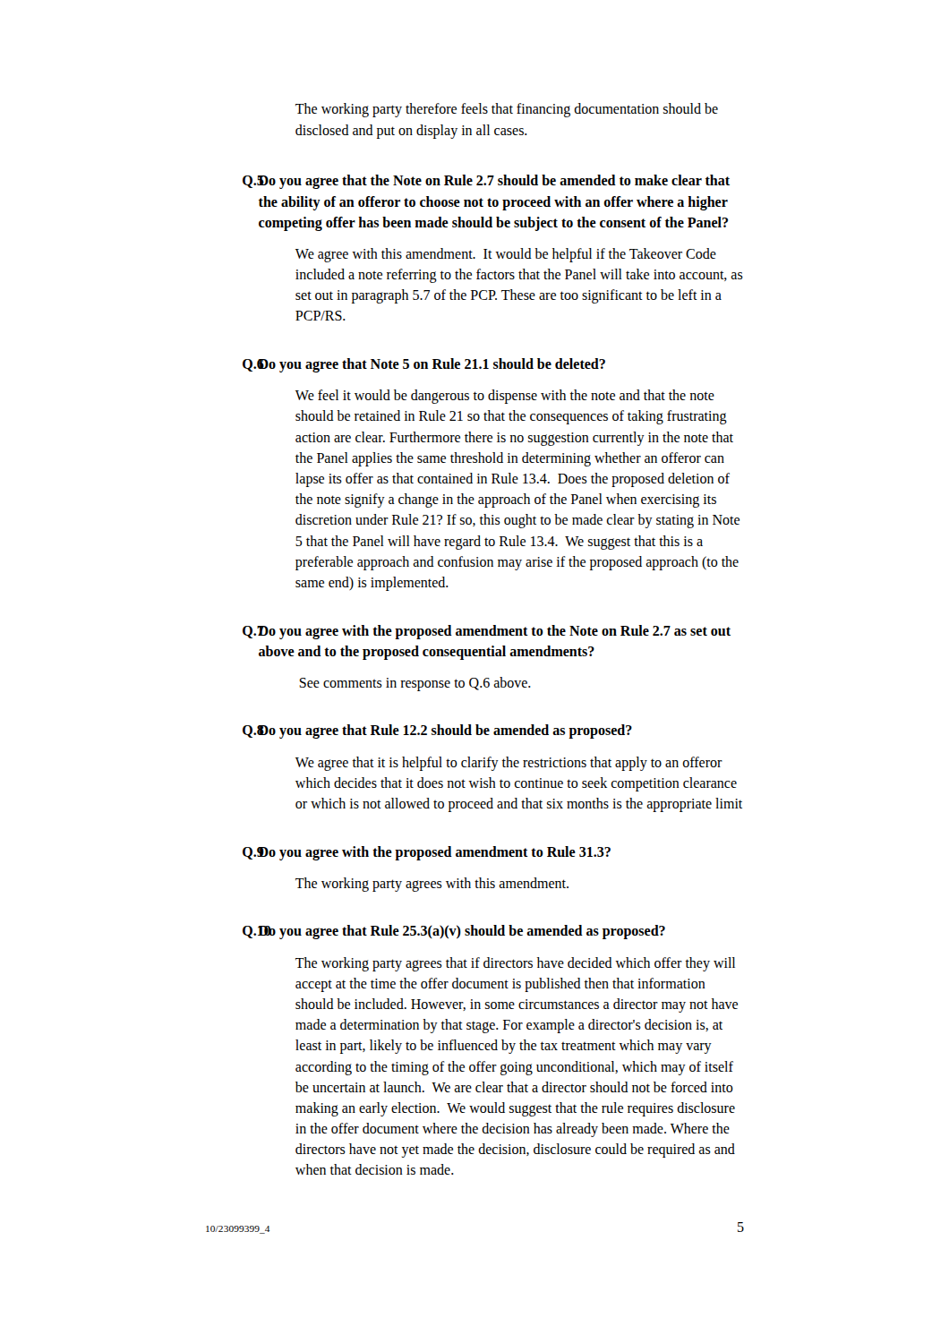The working party therefore feels that financing documentation should be disclosed and put on display in all cases.
Q.5 Do you agree that the Note on Rule 2.7 should be amended to make clear that the ability of an offeror to choose not to proceed with an offer where a higher competing offer has been made should be subject to the consent of the Panel?
We agree with this amendment. It would be helpful if the Takeover Code included a note referring to the factors that the Panel will take into account, as set out in paragraph 5.7 of the PCP. These are too significant to be left in a PCP/RS.
Q.6 Do you agree that Note 5 on Rule 21.1 should be deleted?
We feel it would be dangerous to dispense with the note and that the note should be retained in Rule 21 so that the consequences of taking frustrating action are clear. Furthermore there is no suggestion currently in the note that the Panel applies the same threshold in determining whether an offeror can lapse its offer as that contained in Rule 13.4. Does the proposed deletion of the note signify a change in the approach of the Panel when exercising its discretion under Rule 21? If so, this ought to be made clear by stating in Note 5 that the Panel will have regard to Rule 13.4. We suggest that this is a preferable approach and confusion may arise if the proposed approach (to the same end) is implemented.
Q.7 Do you agree with the proposed amendment to the Note on Rule 2.7 as set out above and to the proposed consequential amendments?
See comments in response to Q.6 above.
Q.8 Do you agree that Rule 12.2 should be amended as proposed?
We agree that it is helpful to clarify the restrictions that apply to an offeror which decides that it does not wish to continue to seek competition clearance or which is not allowed to proceed and that six months is the appropriate limit
Q.9 Do you agree with the proposed amendment to Rule 31.3?
The working party agrees with this amendment.
Q.10 Do you agree that Rule 25.3(a)(v) should be amended as proposed?
The working party agrees that if directors have decided which offer they will accept at the time the offer document is published then that information should be included. However, in some circumstances a director may not have made a determination by that stage. For example a director's decision is, at least in part, likely to be influenced by the tax treatment which may vary according to the timing of the offer going unconditional, which may of itself be uncertain at launch. We are clear that a director should not be forced into making an early election. We would suggest that the rule requires disclosure in the offer document where the decision has already been made. Where the directors have not yet made the decision, disclosure could be required as and when that decision is made.
10/23099399_4 5